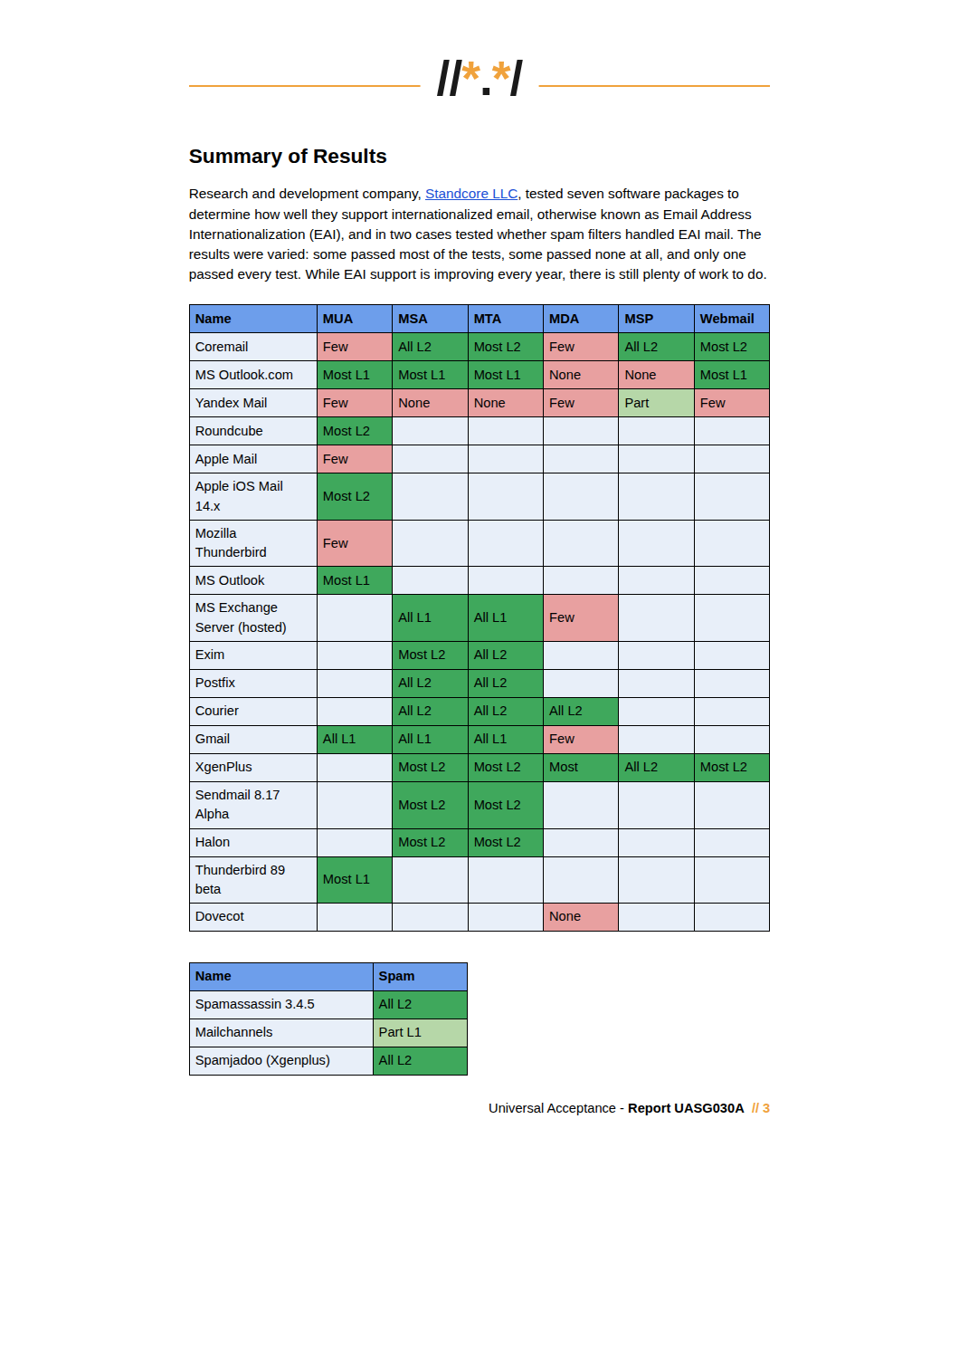//*.*/
Summary of Results
Research and development company, Standcore LLC, tested seven software packages to determine how well they support internationalized email, otherwise known as Email Address Internationalization (EAI), and in two cases tested whether spam filters handled EAI mail. The results were varied: some passed most of the tests, some passed none at all, and only one passed every test. While EAI support is improving every year, there is still plenty of work to do.
| Name | MUA | MSA | MTA | MDA | MSP | Webmail |
| --- | --- | --- | --- | --- | --- | --- |
| Coremail | Few | All L2 | Most L2 | Few | All L2 | Most L2 |
| MS Outlook.com | Most L1 | Most L1 | Most L1 | None | None | Most L1 |
| Yandex Mail | Few | None | None | Few | Part | Few |
| Roundcube | Most L2 | | | | | |
| Apple Mail | Few | | | | | |
| Apple iOS Mail 14.x | Most L2 | | | | | |
| Mozilla Thunderbird | Few | | | | | |
| MS Outlook | Most L1 | | | | | |
| MS Exchange Server (hosted) | | All L1 | All L1 | Few | | |
| Exim | | Most L2 | All L2 | | | |
| Postfix | | All L2 | All L2 | | | |
| Courier | | All L2 | All L2 | All L2 | | |
| Gmail | All L1 | All L1 | All L1 | Few | | |
| XgenPlus | | Most L2 | Most L2 | Most | All L2 | Most L2 |
| Sendmail 8.17 Alpha | | Most L2 | Most L2 | | | |
| Halon | | Most L2 | Most L2 | | | |
| Thunderbird 89 beta | Most L1 | | | | | |
| Dovecot | | | | None | | |
| Name | Spam |
| --- | --- |
| Spamassassin 3.4.5 | All L2 |
| Mailchannels | Part L1 |
| Spamjadoo (Xgenplus) | All L2 |
Universal Acceptance - Report UASG030A // 3